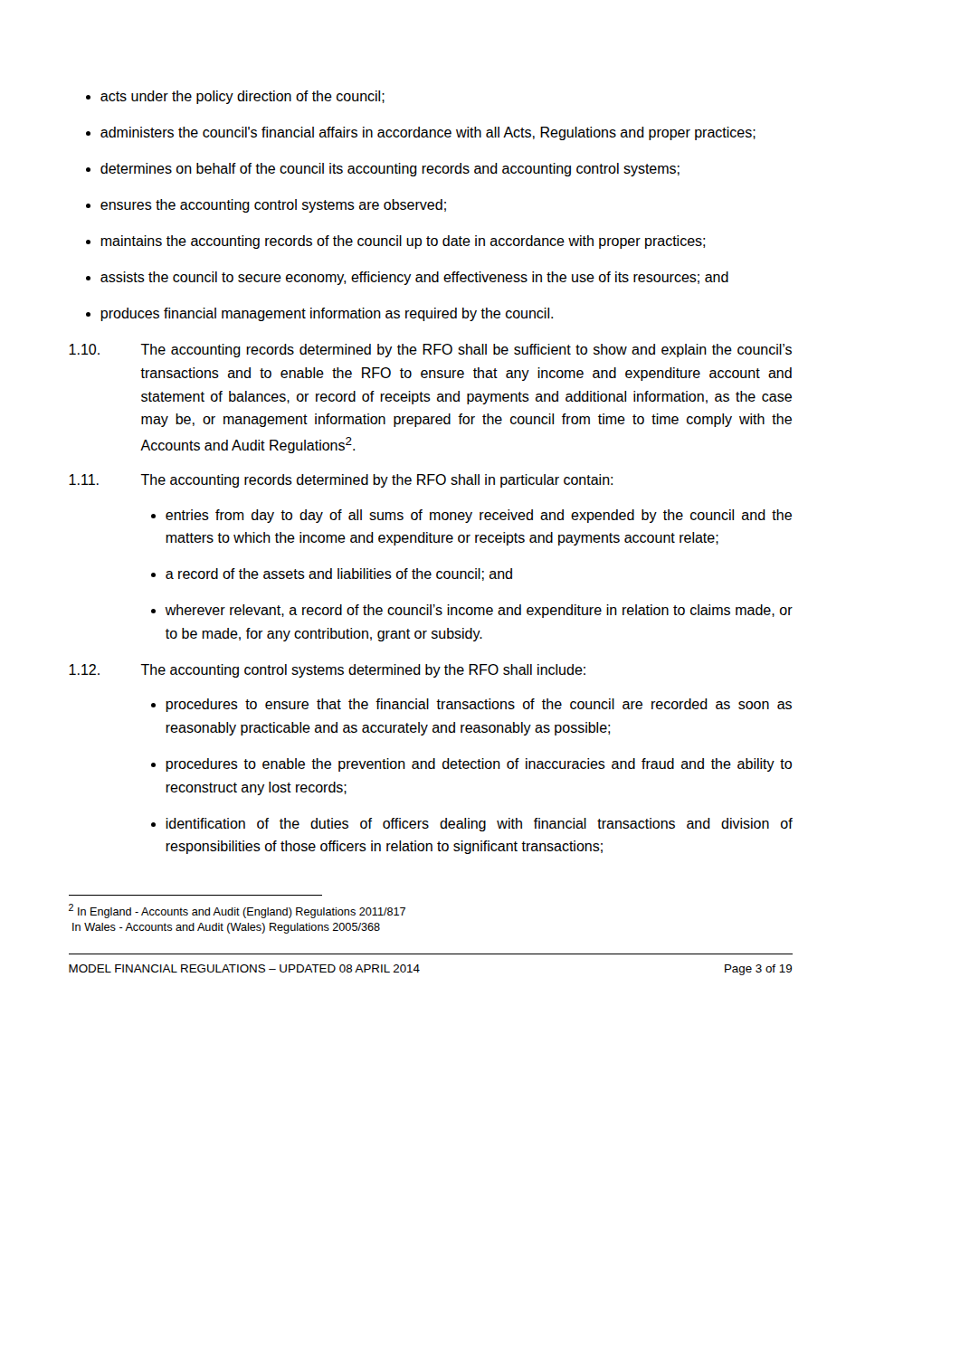acts under the policy direction of the council;
administers the council's financial affairs in accordance with all Acts, Regulations and proper practices;
determines on behalf of the council its accounting records and accounting control systems;
ensures the accounting control systems are observed;
maintains the accounting records of the council up to date in accordance with proper practices;
assists the council to secure economy, efficiency and effectiveness in the use of its resources; and
produces financial management information as required by the council.
1.10.
The accounting records determined by the RFO shall be sufficient to show and explain the council’s transactions and to enable the RFO to ensure that any income and expenditure account and statement of balances, or record of receipts and payments and additional information, as the case may be, or management information prepared for the council from time to time comply with the Accounts and Audit Regulations2.
1.11.
The accounting records determined by the RFO shall in particular contain:
entries from day to day of all sums of money received and expended by the council and the matters to which the income and expenditure or receipts and payments account relate;
a record of the assets and liabilities of the council; and
wherever relevant, a record of the council’s income and expenditure in relation to claims made, or to be made, for any contribution, grant or subsidy.
1.12.
The accounting control systems determined by the RFO shall include:
procedures to ensure that the financial transactions of the council are recorded as soon as reasonably practicable and as accurately and reasonably as possible;
procedures to enable the prevention and detection of inaccuracies and fraud and the ability to reconstruct any lost records;
identification of the duties of officers dealing with financial transactions and division of responsibilities of those officers in relation to significant transactions;
2 In England - Accounts and Audit (England) Regulations 2011/817
In Wales - Accounts and Audit (Wales) Regulations 2005/368
MODEL FINANCIAL REGULATIONS – UPDATED 08 APRIL 2014 Page 3 of 19